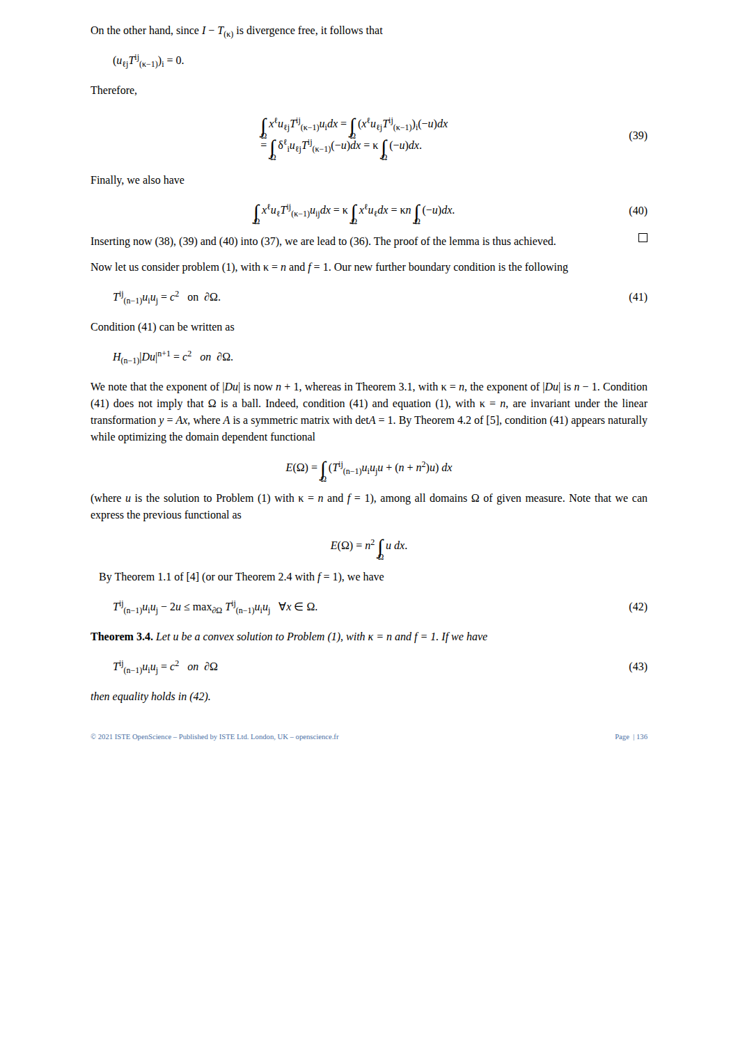On the other hand, since I − T(κ) is divergence free, it follows that
(uℓjTij(κ−1))i = 0.
Therefore,
∫Ω xℓuℓjTij(κ−1)uidx = ∫Ω (xℓuℓjTij(κ−1))i(−u)dx
= ∫Ω δℓiuℓjTij(κ−1)(−u)dx = κ ∫Ω (−u)dx.
(39)
Finally, we also have
∫Ω xℓuℓTij(κ−1)uijdx = κ ∫Ω xℓuℓdx = κn ∫Ω (−u)dx.
(40)
Inserting now (38), (39) and (40) into (37), we are lead to (36). The proof of the lemma is thus achieved.
Now let us consider problem (1), with κ = n and f = 1. Our new further boundary condition is the following
Tij(n−1)uiuj = c2 on ∂Ω.
(41)
Condition (41) can be written as
H(n−1)|Du|n+1 = c2 on ∂Ω.
We note that the exponent of |Du| is now n + 1, whereas in Theorem 3.1, with κ = n, the exponent of |Du| is n − 1. Condition (41) does not imply that Ω is a ball. Indeed, condition (41) and equation (1), with κ = n, are invariant under the linear transformation y = Ax, where A is a symmetric matrix with detA = 1. By Theorem 4.2 of [5], condition (41) appears naturally while optimizing the domain dependent functional
E(Ω) = ∫Ω (Tij(n−1)uiuju + (n + n2)u) dx
(where u is the solution to Problem (1) with κ = n and f = 1), among all domains Ω of given measure. Note that we can express the previous functional as
E(Ω) = n2 ∫Ω u dx.
By Theorem 1.1 of [4] (or our Theorem 2.4 with f = 1), we have
Tij(n−1)uiuj − 2u ≤ max∂Ω Tij(n−1)uiuj ∀x ∈ Ω.
(42)
Theorem 3.4. Let u be a convex solution to Problem (1), with κ = n and f = 1. If we have
Tij(n−1)uiuj = c2 on ∂Ω
(43)
then equality holds in (42).
© 2021 ISTE OpenScience – Published by ISTE Ltd. London, UK – openscience.fr Page | 136